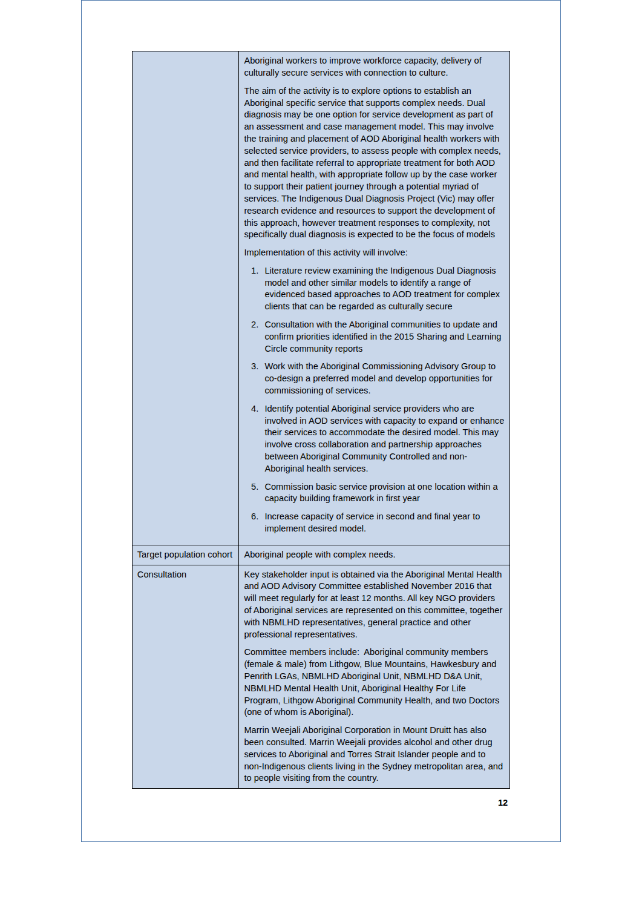| | Aboriginal workers to improve workforce capacity, delivery of culturally secure services with connection to culture. The aim of the activity is to explore options to establish an Aboriginal specific service that supports complex needs. Dual diagnosis may be one option for service development as part of an assessment and case management model. This may involve the training and placement of AOD Aboriginal health workers with selected service providers, to assess people with complex needs, and then facilitate referral to appropriate treatment for both AOD and mental health, with appropriate follow up by the case worker to support their patient journey through a potential myriad of services. The Indigenous Dual Diagnosis Project (Vic) may offer research evidence and resources to support the development of this approach, however treatment responses to complexity, not specifically dual diagnosis is expected to be the focus of models Implementation of this activity will involve: Literature review examining the Indigenous Dual Diagnosis model and other similar models to identify a range of evidenced based approaches to AOD treatment for complex clients that can be regarded as culturally secure Consultation with the Aboriginal communities to update and confirm priorities identified in the 2015 Sharing and Learning Circle community reports Work with the Aboriginal Commissioning Advisory Group to co-design a preferred model and develop opportunities for commissioning of services. Identify potential Aboriginal service providers who are involved in AOD services with capacity to expand or enhance their services to accommodate the desired model. This may involve cross collaboration and partnership approaches between Aboriginal Community Controlled and non-Aboriginal health services. Commission basic service provision at one location within a capacity building framework in first year Increase capacity of service in second and final year to implement desired model. |
| Target population cohort | Aboriginal people with complex needs. |
| Consultation | Key stakeholder input is obtained via the Aboriginal Mental Health and AOD Advisory Committee established November 2016 that will meet regularly for at least 12 months. All key NGO providers of Aboriginal services are represented on this committee, together with NBMLHD representatives, general practice and other professional representatives. Committee members include: Aboriginal community members (female & male) from Lithgow, Blue Mountains, Hawkesbury and Penrith LGAs, NBMLHD Aboriginal Unit, NBMLHD D&A Unit, NBMLHD Mental Health Unit, Aboriginal Healthy For Life Program, Lithgow Aboriginal Community Health, and two Doctors (one of whom is Aboriginal). Marrin Weejali Aboriginal Corporation in Mount Druitt has also been consulted. Marrin Weejali provides alcohol and other drug services to Aboriginal and Torres Strait Islander people and to non-Indigenous clients living in the Sydney metropolitan area, and to people visiting from the country. |
12